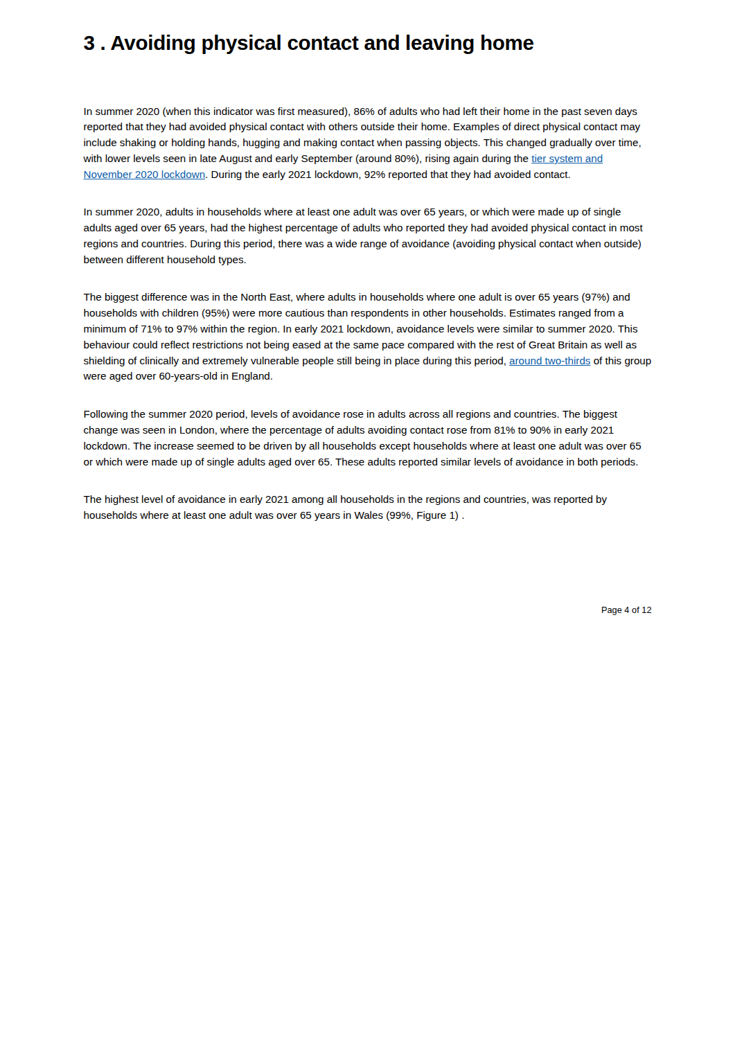3 . Avoiding physical contact and leaving home
In summer 2020 (when this indicator was first measured), 86% of adults who had left their home in the past seven days reported that they had avoided physical contact with others outside their home. Examples of direct physical contact may include shaking or holding hands, hugging and making contact when passing objects. This changed gradually over time, with lower levels seen in late August and early September (around 80%), rising again during the tier system and November 2020 lockdown. During the early 2021 lockdown, 92% reported that they had avoided contact.
In summer 2020, adults in households where at least one adult was over 65 years, or which were made up of single adults aged over 65 years, had the highest percentage of adults who reported they had avoided physical contact in most regions and countries. During this period, there was a wide range of avoidance (avoiding physical contact when outside) between different household types.
The biggest difference was in the North East, where adults in households where one adult is over 65 years (97%) and households with children (95%) were more cautious than respondents in other households. Estimates ranged from a minimum of 71% to 97% within the region. In early 2021 lockdown, avoidance levels were similar to summer 2020. This behaviour could reflect restrictions not being eased at the same pace compared with the rest of Great Britain as well as shielding of clinically and extremely vulnerable people still being in place during this period, around two-thirds of this group were aged over 60-years-old in England.
Following the summer 2020 period, levels of avoidance rose in adults across all regions and countries. The biggest change was seen in London, where the percentage of adults avoiding contact rose from 81% to 90% in early 2021 lockdown. The increase seemed to be driven by all households except households where at least one adult was over 65 or which were made up of single adults aged over 65. These adults reported similar levels of avoidance in both periods.
The highest level of avoidance in early 2021 among all households in the regions and countries, was reported by households where at least one adult was over 65 years in Wales (99%, Figure 1) .
Page 4 of 12